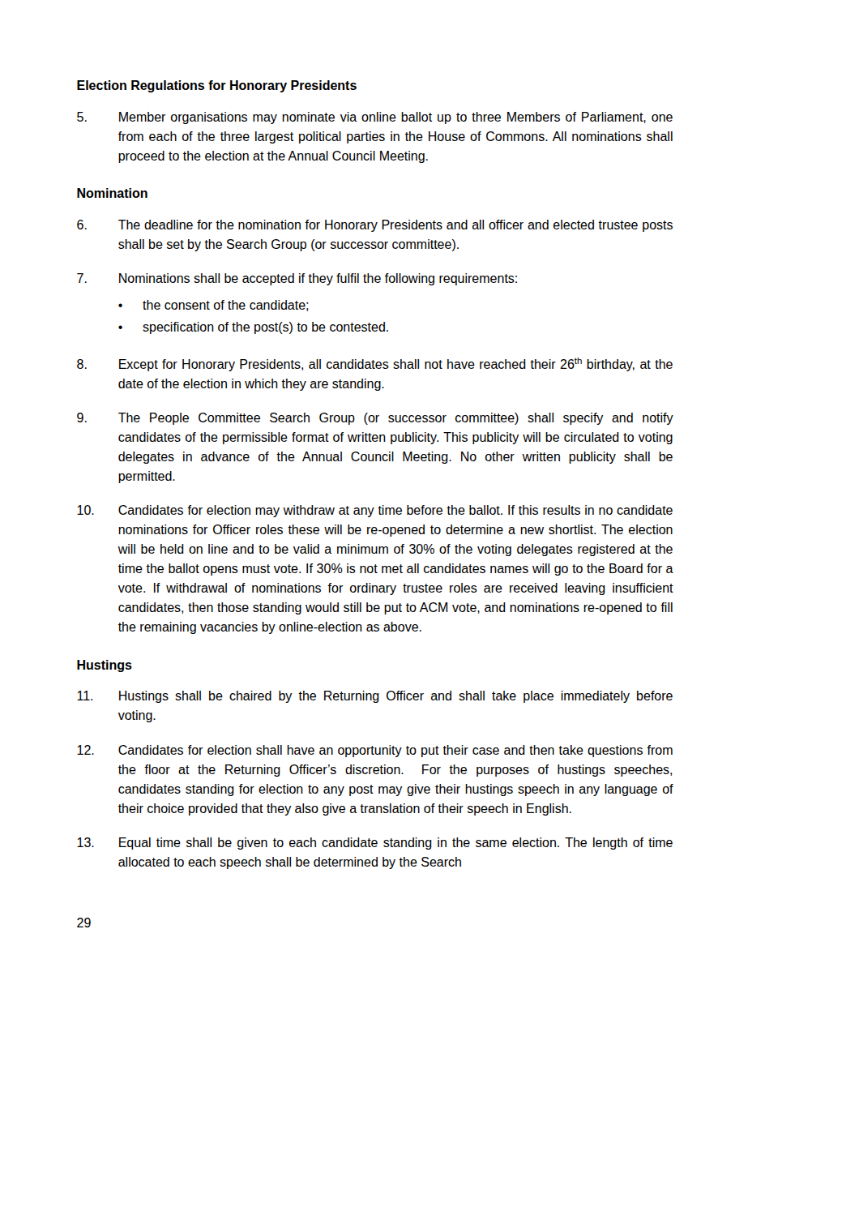Election Regulations for Honorary Presidents
5. Member organisations may nominate via online ballot up to three Members of Parliament, one from each of the three largest political parties in the House of Commons. All nominations shall proceed to the election at the Annual Council Meeting.
Nomination
6. The deadline for the nomination for Honorary Presidents and all officer and elected trustee posts shall be set by the Search Group (or successor committee).
7. Nominations shall be accepted if they fulfil the following requirements:
•the consent of the candidate;
•specification of the post(s) to be contested.
8. Except for Honorary Presidents, all candidates shall not have reached their 26th birthday, at the date of the election in which they are standing.
9. The People Committee Search Group (or successor committee) shall specify and notify candidates of the permissible format of written publicity. This publicity will be circulated to voting delegates in advance of the Annual Council Meeting. No other written publicity shall be permitted.
10. Candidates for election may withdraw at any time before the ballot. If this results in no candidate nominations for Officer roles these will be re-opened to determine a new shortlist. The election will be held on line and to be valid a minimum of 30% of the voting delegates registered at the time the ballot opens must vote. If 30% is not met all candidates names will go to the Board for a vote. If withdrawal of nominations for ordinary trustee roles are received leaving insufficient candidates, then those standing would still be put to ACM vote, and nominations re-opened to fill the remaining vacancies by online-election as above.
Hustings
11. Hustings shall be chaired by the Returning Officer and shall take place immediately before voting.
12. Candidates for election shall have an opportunity to put their case and then take questions from the floor at the Returning Officer’s discretion. For the purposes of hustings speeches, candidates standing for election to any post may give their hustings speech in any language of their choice provided that they also give a translation of their speech in English.
13. Equal time shall be given to each candidate standing in the same election. The length of time allocated to each speech shall be determined by the Search
29